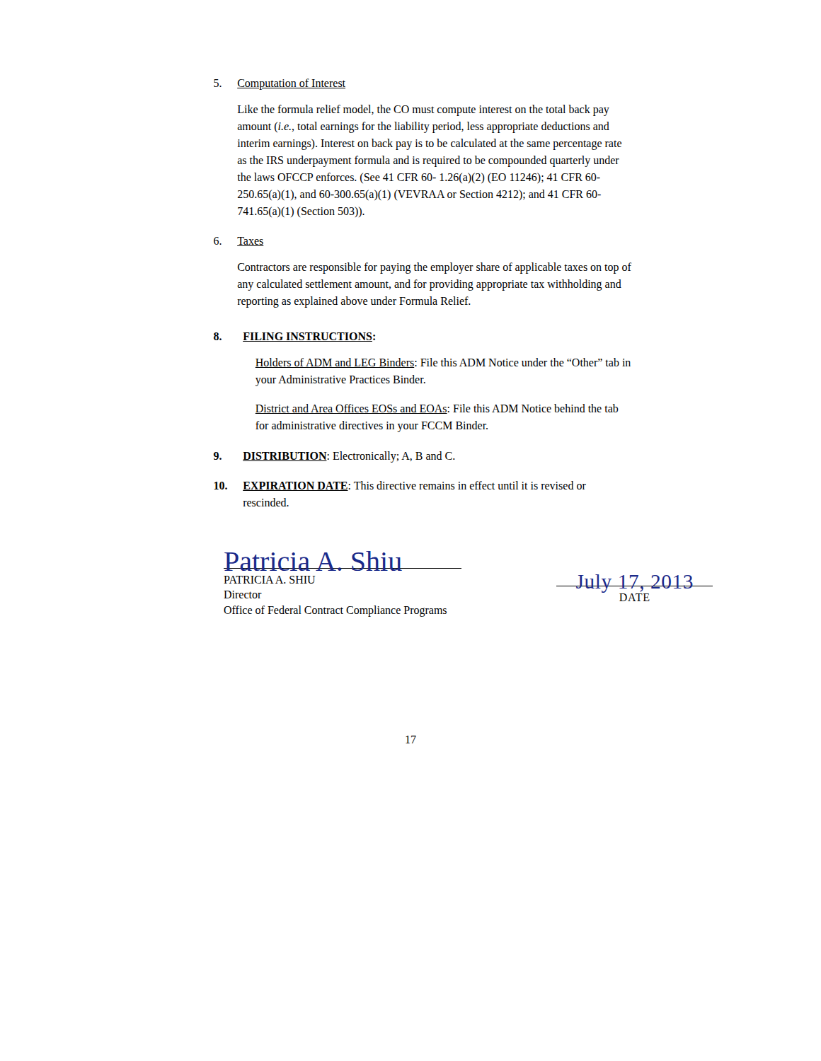5. Computation of Interest
Like the formula relief model, the CO must compute interest on the total back pay amount (i.e., total earnings for the liability period, less appropriate deductions and interim earnings). Interest on back pay is to be calculated at the same percentage rate as the IRS underpayment formula and is required to be compounded quarterly under the laws OFCCP enforces. (See 41 CFR 60- 1.26(a)(2) (EO 11246); 41 CFR 60-250.65(a)(1), and 60-300.65(a)(1) (VEVRAA or Section 4212); and 41 CFR 60-741.65(a)(1) (Section 503)).
6. Taxes
Contractors are responsible for paying the employer share of applicable taxes on top of any calculated settlement amount, and for providing appropriate tax withholding and reporting as explained above under Formula Relief.
8. FILING INSTRUCTIONS:
Holders of ADM and LEG Binders: File this ADM Notice under the “Other” tab in your Administrative Practices Binder.
District and Area Offices EOSs and EOAs: File this ADM Notice behind the tab for administrative directives in your FCCM Binder.
9. DISTRIBUTION: Electronically; A, B and C.
10. EXPIRATION DATE: This directive remains in effect until it is revised or rescinded.
Patricia A. Shiu
PATRICIA A. SHIU
Director
Office of Federal Contract Compliance Programs
July 17, 2013
DATE
17